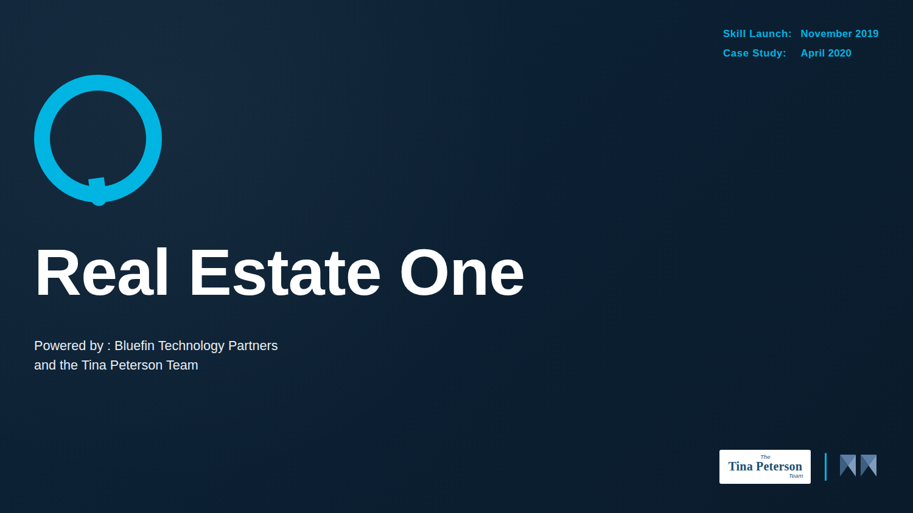| Skill Launch: | November 2019 |
| Case Study: | April 2020 |
Real Estate One
Powered by : Bluefin Technology Partners
and the Tina Peterson Team
The Tina Peterson Team